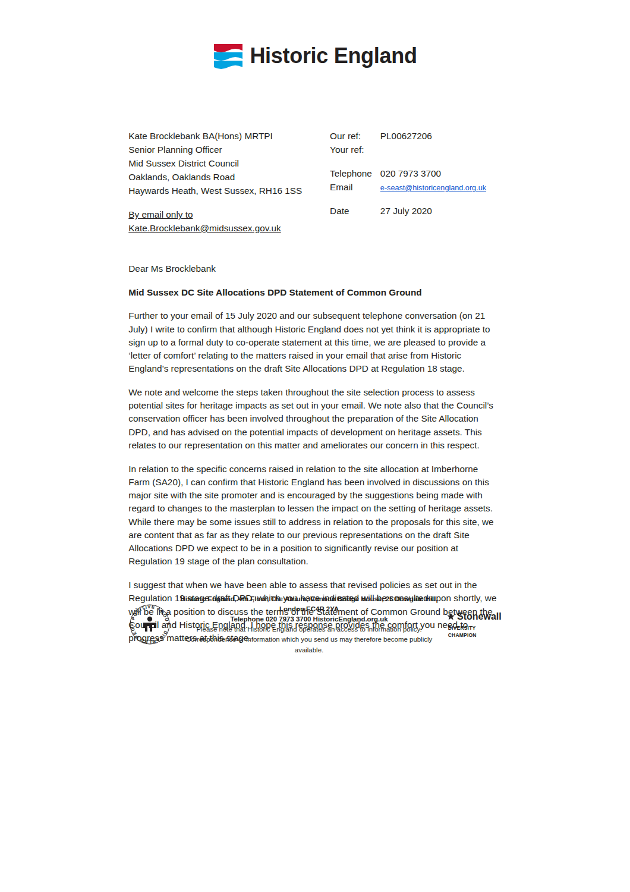Historic England
Kate Brocklebank BA(Hons) MRTPI
Senior Planning Officer
Mid Sussex District Council
Oaklands, Oaklands Road
Haywards Heath, West Sussex, RH16 1SS
By email only to Kate.Brocklebank@midsussex.gov.uk
Our ref:
PL00627206
Your ref:
Telephone
020 7973 3700
Email
e-seast@historicengland.org.uk
Date
27 July 2020
Dear Ms Brocklebank
Mid Sussex DC Site Allocations DPD Statement of Common Ground
Further to your email of 15 July 2020 and our subsequent telephone conversation (on 21 July) I write to confirm that although Historic England does not yet think it is appropriate to sign up to a formal duty to co-operate statement at this time, we are pleased to provide a ‘letter of comfort’ relating to the matters raised in your email that arise from Historic England’s representations on the draft Site Allocations DPD at Regulation 18 stage.
We note and welcome the steps taken throughout the site selection process to assess potential sites for heritage impacts as set out in your email. We note also that the Council’s conservation officer has been involved throughout the preparation of the Site Allocation DPD, and has advised on the potential impacts of development on heritage assets. This relates to our representation on this matter and ameliorates our concern in this respect.
In relation to the specific concerns raised in relation to the site allocation at Imberhorne Farm (SA20), I can confirm that Historic England has been involved in discussions on this major site with the site promoter and is encouraged by the suggestions being made with regard to changes to the masterplan to lessen the impact on the setting of heritage assets. While there may be some issues still to address in relation to the proposals for this site, we are content that as far as they relate to our previous representations on the draft Site Allocations DPD we expect to be in a position to significantly revise our position at Regulation 19 stage of the plan consultation.
I suggest that when we have been able to assess that revised policies as set out in the Regulation 19 stage draft DPD, which you have indicated will be consulted upon shortly, we will be in a position to discuss the terms of the Statement of Common Ground between the Council and Historic England. I hope this response provides the comfort you need to progress matters at this stage.
POSITIVE ABOUT DISABLED PEOPLE
Historic England, 4th Floor, The Atrium, Cannon Bridge House, 25 Dowgate Hill, London EC4R 2YA
Telephone 020 7973 3700 HistoricEngland.org.uk
Please note that Historic England operates an access to information policy.
Correspondence or information which you send us may therefore become publicly available.
Stonewall
DIVERSITY CHAMPION